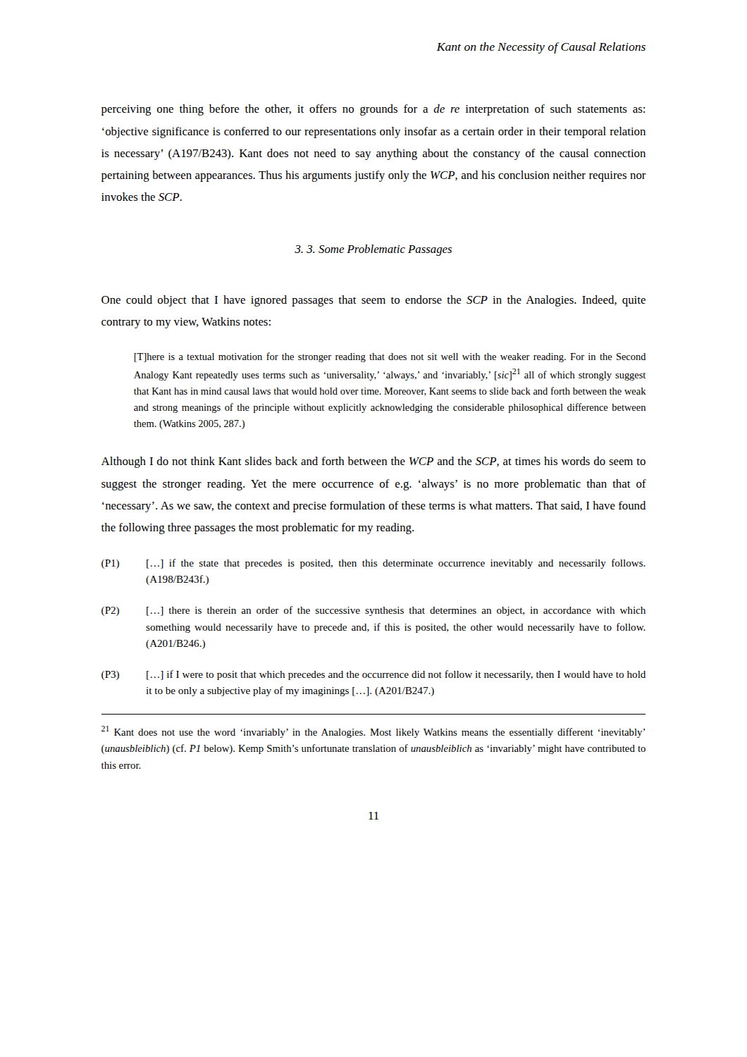Kant on the Necessity of Causal Relations
perceiving one thing before the other, it offers no grounds for a de re interpretation of such statements as: ‘objective significance is conferred to our representations only insofar as a certain order in their temporal relation is necessary’ (A197/B243). Kant does not need to say anything about the constancy of the causal connection pertaining between appearances. Thus his arguments justify only the WCP, and his conclusion neither requires nor invokes the SCP.
3. 3. Some Problematic Passages
One could object that I have ignored passages that seem to endorse the SCP in the Analogies. Indeed, quite contrary to my view, Watkins notes:
[T]here is a textual motivation for the stronger reading that does not sit well with the weaker reading. For in the Second Analogy Kant repeatedly uses terms such as ‘universality,’ ‘always,’ and ‘invariably,’ [sic]21 all of which strongly suggest that Kant has in mind causal laws that would hold over time. Moreover, Kant seems to slide back and forth between the weak and strong meanings of the principle without explicitly acknowledging the considerable philosophical difference between them. (Watkins 2005, 287.)
Although I do not think Kant slides back and forth between the WCP and the SCP, at times his words do seem to suggest the stronger reading. Yet the mere occurrence of e.g. ‘always’ is no more problematic than that of ‘necessary’. As we saw, the context and precise formulation of these terms is what matters. That said, I have found the following three passages the most problematic for my reading.
(P1)
[…] if the state that precedes is posited, then this determinate occurrence inevitably and necessarily follows. (A198/B243f.)
(P2)
[…] there is therein an order of the successive synthesis that determines an object, in accordance with which something would necessarily have to precede and, if this is posited, the other would necessarily have to follow. (A201/B246.)
(P3)
[…] if I were to posit that which precedes and the occurrence did not follow it necessarily, then I would have to hold it to be only a subjective play of my imaginings […]. (A201/B247.)
21 Kant does not use the word ‘invariably’ in the Analogies. Most likely Watkins means the essentially different ‘inevitably’ (unausbleiblich) (cf. P1 below). Kemp Smith’s unfortunate translation of unausbleiblich as ‘invariably’ might have contributed to this error.
11